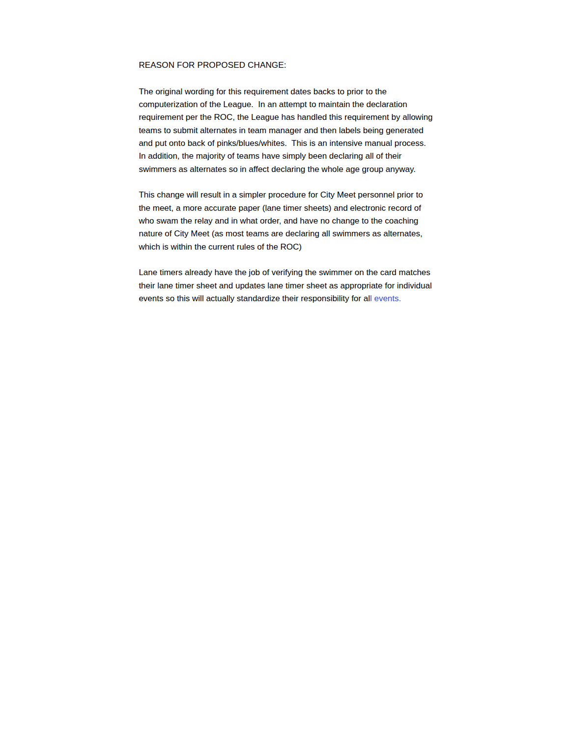REASON FOR PROPOSED CHANGE:
The original wording for this requirement dates backs to prior to the computerization of the League. In an attempt to maintain the declaration requirement per the ROC, the League has handled this requirement by allowing teams to submit alternates in team manager and then labels being generated and put onto back of pinks/blues/whites. This is an intensive manual process. In addition, the majority of teams have simply been declaring all of their swimmers as alternates so in affect declaring the whole age group anyway.
This change will result in a simpler procedure for City Meet personnel prior to the meet, a more accurate paper (lane timer sheets) and electronic record of who swam the relay and in what order, and have no change to the coaching nature of City Meet (as most teams are declaring all swimmers as alternates, which is within the current rules of the ROC)
Lane timers already have the job of verifying the swimmer on the card matches their lane timer sheet and updates lane timer sheet as appropriate for individual events so this will actually standardize their responsibility for all events.